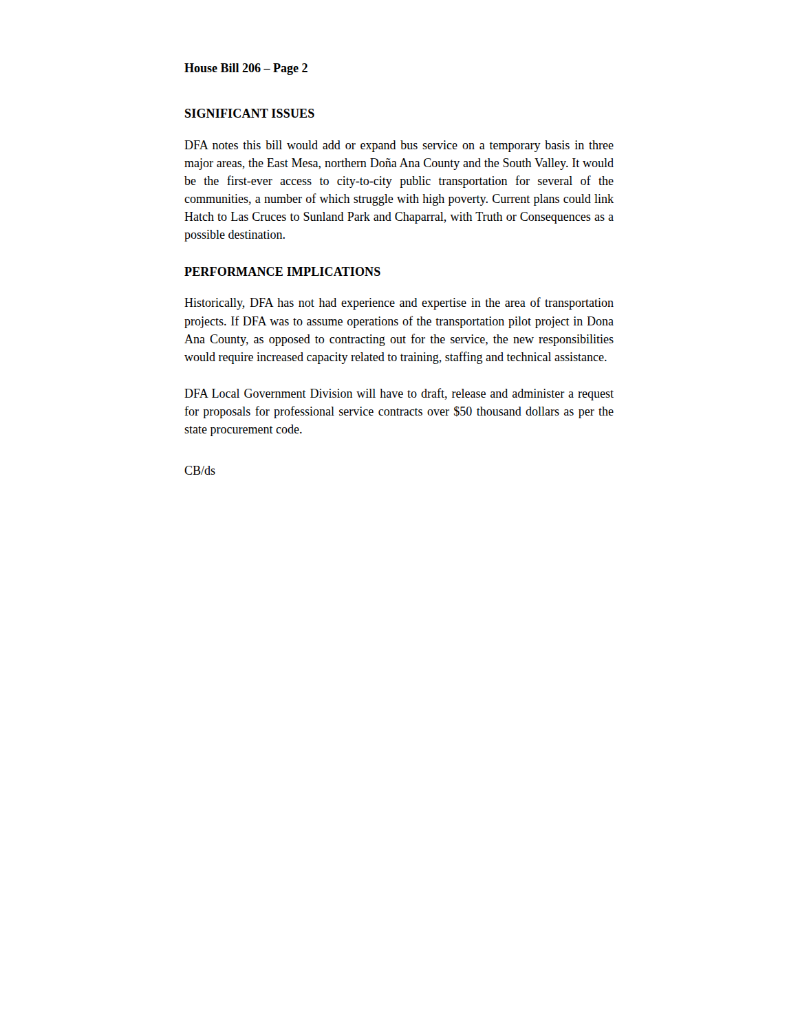House Bill 206 – Page 2
SIGNIFICANT ISSUES
DFA notes this bill would add or expand bus service on a temporary basis in three major areas, the East Mesa, northern Doña Ana County and the South Valley. It would be the first-ever access to city-to-city public transportation for several of the communities, a number of which struggle with high poverty. Current plans could link Hatch to Las Cruces to Sunland Park and Chaparral, with Truth or Consequences as a possible destination.
PERFORMANCE IMPLICATIONS
Historically, DFA has not had experience and expertise in the area of transportation projects. If DFA was to assume operations of the transportation pilot project in Dona Ana County, as opposed to contracting out for the service, the new responsibilities would require increased capacity related to training, staffing and technical assistance.
DFA Local Government Division will have to draft, release and administer a request for proposals for professional service contracts over $50 thousand dollars as per the state procurement code.
CB/ds